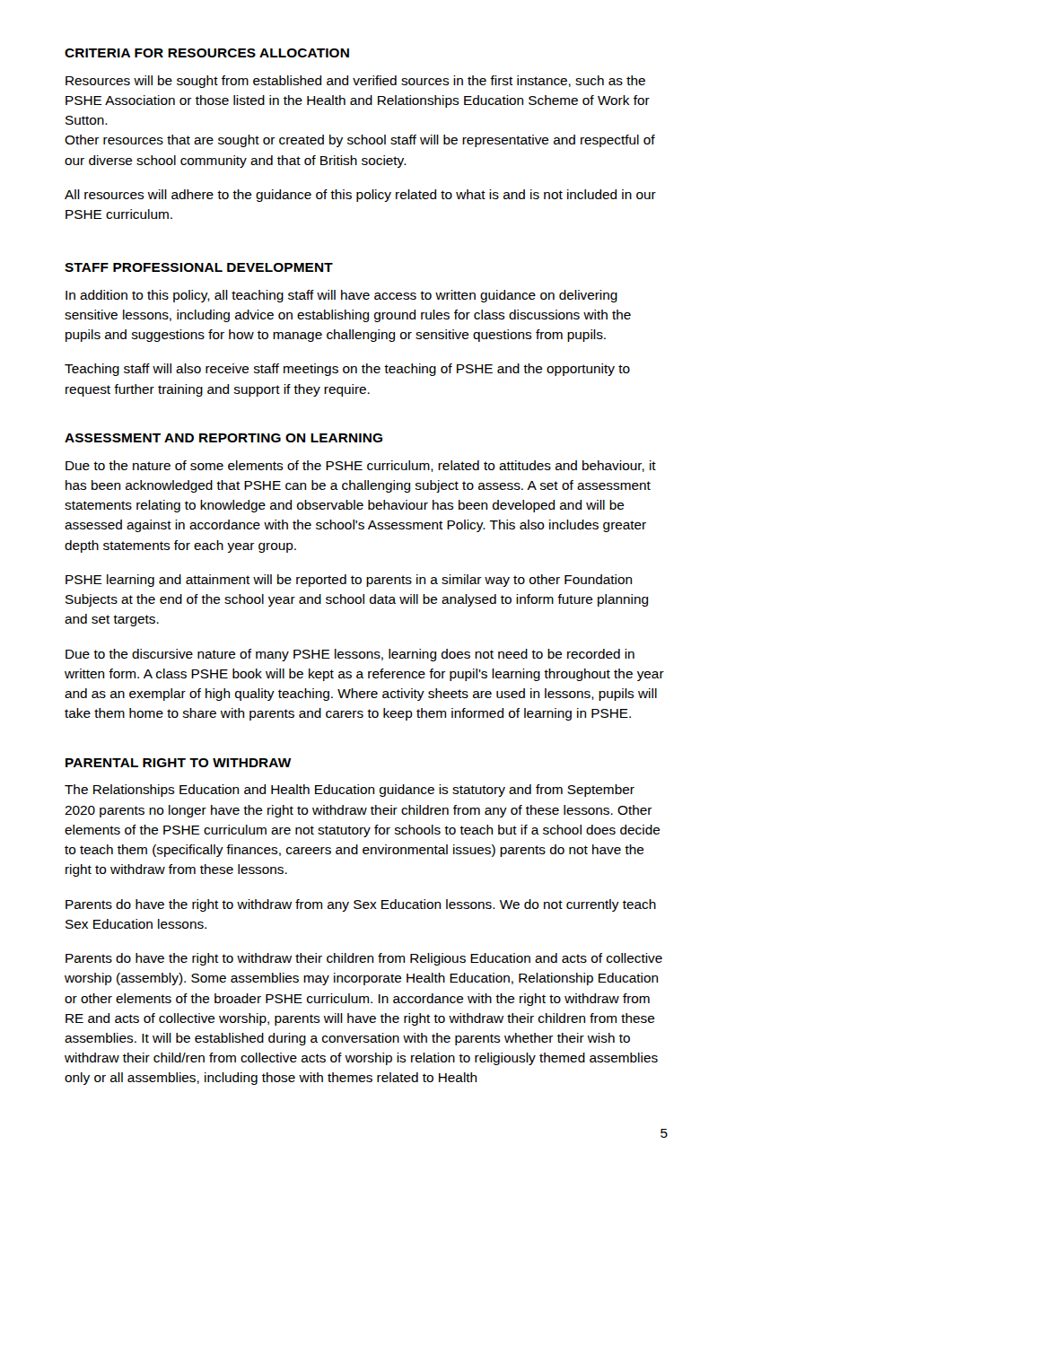Criteria for Resources Allocation
Resources will be sought from established and verified sources in the first instance, such as the PSHE Association or those listed in the Health and Relationships Education Scheme of Work for Sutton.
Other resources that are sought or created by school staff will be representative and respectful of our diverse school community and that of British society.
All resources will adhere to the guidance of this policy related to what is and is not included in our PSHE curriculum.
Staff Professional Development
In addition to this policy, all teaching staff will have access to written guidance on delivering sensitive lessons, including advice on establishing ground rules for class discussions with the pupils and suggestions for how to manage challenging or sensitive questions from pupils.
Teaching staff will also receive staff meetings on the teaching of PSHE and the opportunity to request further training and support if they require.
Assessment and Reporting on Learning
Due to the nature of some elements of the PSHE curriculum, related to attitudes and behaviour, it has been acknowledged that PSHE can be a challenging subject to assess. A set of assessment statements relating to knowledge and observable behaviour has been developed and will be assessed against in accordance with the school's Assessment Policy. This also includes greater depth statements for each year group.
PSHE learning and attainment will be reported to parents in a similar way to other Foundation Subjects at the end of the school year and school data will be analysed to inform future planning and set targets.
Due to the discursive nature of many PSHE lessons, learning does not need to be recorded in written form. A class PSHE book will be kept as a reference for pupil's learning throughout the year and as an exemplar of high quality teaching. Where activity sheets are used in lessons, pupils will take them home to share with parents and carers to keep them informed of learning in PSHE.
Parental Right to Withdraw
The Relationships Education and Health Education guidance is statutory and from September 2020 parents no longer have the right to withdraw their children from any of these lessons. Other elements of the PSHE curriculum are not statutory for schools to teach but if a school does decide to teach them (specifically finances, careers and environmental issues) parents do not have the right to withdraw from these lessons.
Parents do have the right to withdraw from any Sex Education lessons. We do not currently teach Sex Education lessons.
Parents do have the right to withdraw their children from Religious Education and acts of collective worship (assembly). Some assemblies may incorporate Health Education, Relationship Education or other elements of the broader PSHE curriculum. In accordance with the right to withdraw from RE and acts of collective worship, parents will have the right to withdraw their children from these assemblies. It will be established during a conversation with the parents whether their wish to withdraw their child/ren from collective acts of worship is relation to religiously themed assemblies only or all assemblies, including those with themes related to Health
5